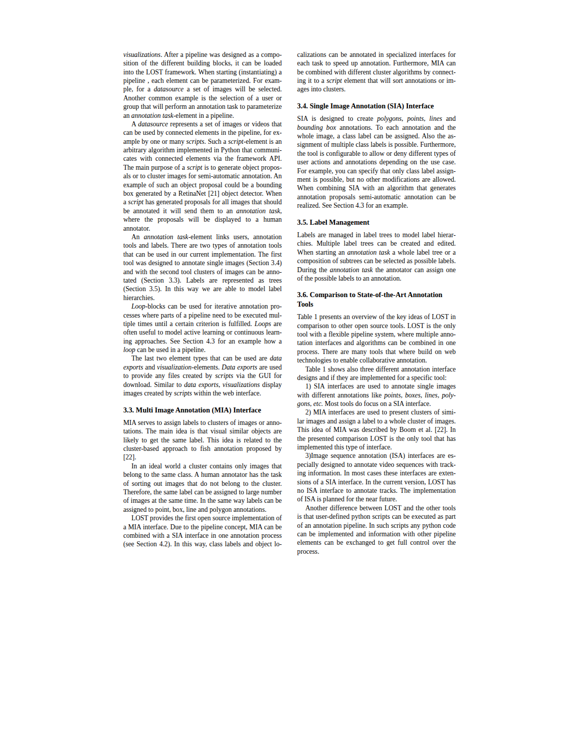visualizations. After a pipeline was designed as a composition of the different building blocks, it can be loaded into the LOST framework. When starting (instantiating) a pipeline , each element can be parameterized. For example, for a datasource a set of images will be selected. Another common example is the selection of a user or group that will perform an annotation task to parameterize an annotation task-element in a pipeline.
A datasource represents a set of images or videos that can be used by connected elements in the pipeline, for example by one or many scripts. Such a script-element is an arbitrary algorithm implemented in Python that communicates with connected elements via the framework API. The main purpose of a script is to generate object proposals or to cluster images for semi-automatic annotation. An example of such an object proposal could be a bounding box generated by a RetinaNet [21] object detector. When a script has generated proposals for all images that should be annotated it will send them to an annotation task, where the proposals will be displayed to a human annotator.
An annotation task-element links users, annotation tools and labels. There are two types of annotation tools that can be used in our current implementation. The first tool was designed to annotate single images (Section 3.4) and with the second tool clusters of images can be annotated (Section 3.3). Labels are represented as trees (Section 3.5). In this way we are able to model label hierarchies.
Loop-blocks can be used for iterative annotation processes where parts of a pipeline need to be executed multiple times until a certain criterion is fulfilled. Loops are often useful to model active learning or continuous learning approaches. See Section 4.3 for an example how a loop can be used in a pipeline.
The last two element types that can be used are data exports and visualization-elements. Data exports are used to provide any files created by scripts via the GUI for download. Similar to data exports, visualizations display images created by scripts within the web interface.
3.3. Multi Image Annotation (MIA) Interface
MIA serves to assign labels to clusters of images or annotations. The main idea is that visual similar objects are likely to get the same label. This idea is related to the cluster-based approach to fish annotation proposed by [22].
In an ideal world a cluster contains only images that belong to the same class. A human annotator has the task of sorting out images that do not belong to the cluster. Therefore, the same label can be assigned to large number of images at the same time. In the same way labels can be assigned to point, box, line and polygon annotations.
LOST provides the first open source implementation of a MIA interface. Due to the pipeline concept, MIA can be combined with a SIA interface in one annotation process (see Section 4.2). In this way, class labels and object localizations can be annotated in specialized interfaces for each task to speed up annotation. Furthermore, MIA can be combined with different cluster algorithms by connecting it to a script element that will sort annotations or images into clusters.
3.4. Single Image Annotation (SIA) Interface
SIA is designed to create polygons, points, lines and bounding box annotations. To each annotation and the whole image, a class label can be assigned. Also the assignment of multiple class labels is possible. Furthermore, the tool is configurable to allow or deny different types of user actions and annotations depending on the use case. For example, you can specify that only class label assignment is possible, but no other modifications are allowed. When combining SIA with an algorithm that generates annotation proposals semi-automatic annotation can be realized. See Section 4.3 for an example.
3.5. Label Management
Labels are managed in label trees to model label hierarchies. Multiple label trees can be created and edited. When starting an annotation task a whole label tree or a composition of subtrees can be selected as possible labels. During the annotation task the annotator can assign one of the possible labels to an annotation.
3.6. Comparison to State-of-the-Art Annotation Tools
Table 1 presents an overview of the key ideas of LOST in comparison to other open source tools. LOST is the only tool with a flexible pipeline system, where multiple annotation interfaces and algorithms can be combined in one process. There are many tools that where build on web technologies to enable collaborative annotation.
Table 1 shows also three different annotation interface designs and if they are implemented for a specific tool:
1) SIA interfaces are used to annotate single images with different annotations like points, boxes, lines, polygons, etc. Most tools do focus on a SIA interface.
2) MIA interfaces are used to present clusters of similar images and assign a label to a whole cluster of images. This idea of MIA was described by Boom et al. [22]. In the presented comparison LOST is the only tool that has implemented this type of interface.
3)Image sequence annotation (ISA) interfaces are especially designed to annotate video sequences with tracking information. In most cases these interfaces are extensions of a SIA interface. In the current version, LOST has no ISA interface to annotate tracks. The implementation of ISA is planned for the near future.
Another difference between LOST and the other tools is that user-defined python scripts can be executed as part of an annotation pipeline. In such scripts any python code can be implemented and information with other pipeline elements can be exchanged to get full control over the process.